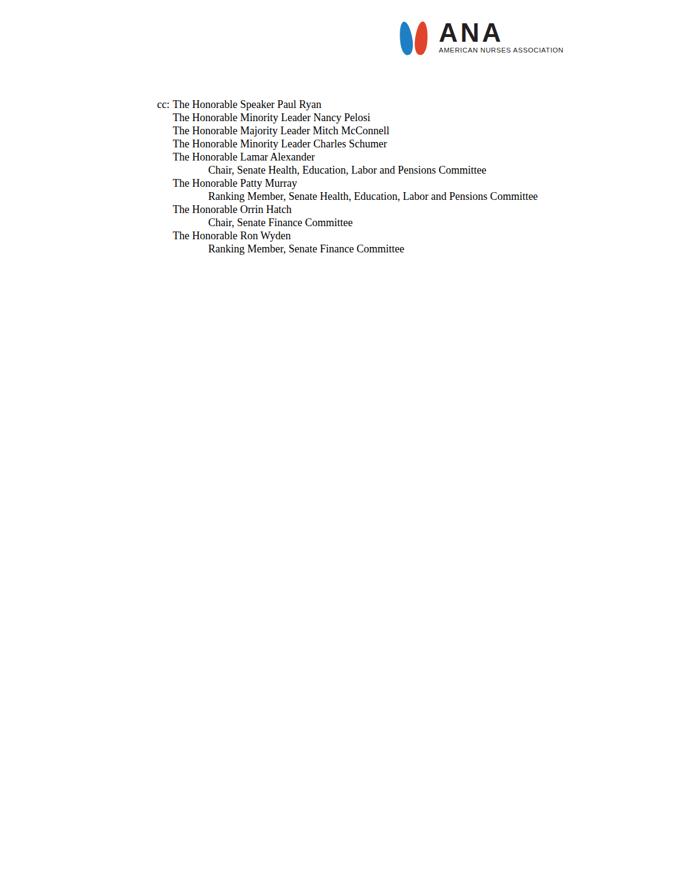ANA AMERICAN NURSES ASSOCIATION
| cc: | The Honorable Speaker Paul Ryan The Honorable Minority Leader Nancy Pelosi The Honorable Majority Leader Mitch McConnell The Honorable Minority Leader Charles Schumer The Honorable Lamar Alexander Chair, Senate Health, Education, Labor and Pensions Committee The Honorable Patty Murray Ranking Member, Senate Health, Education, Labor and Pensions Committee The Honorable Orrin Hatch Chair, Senate Finance Committee The Honorable Ron Wyden Ranking Member, Senate Finance Committee |